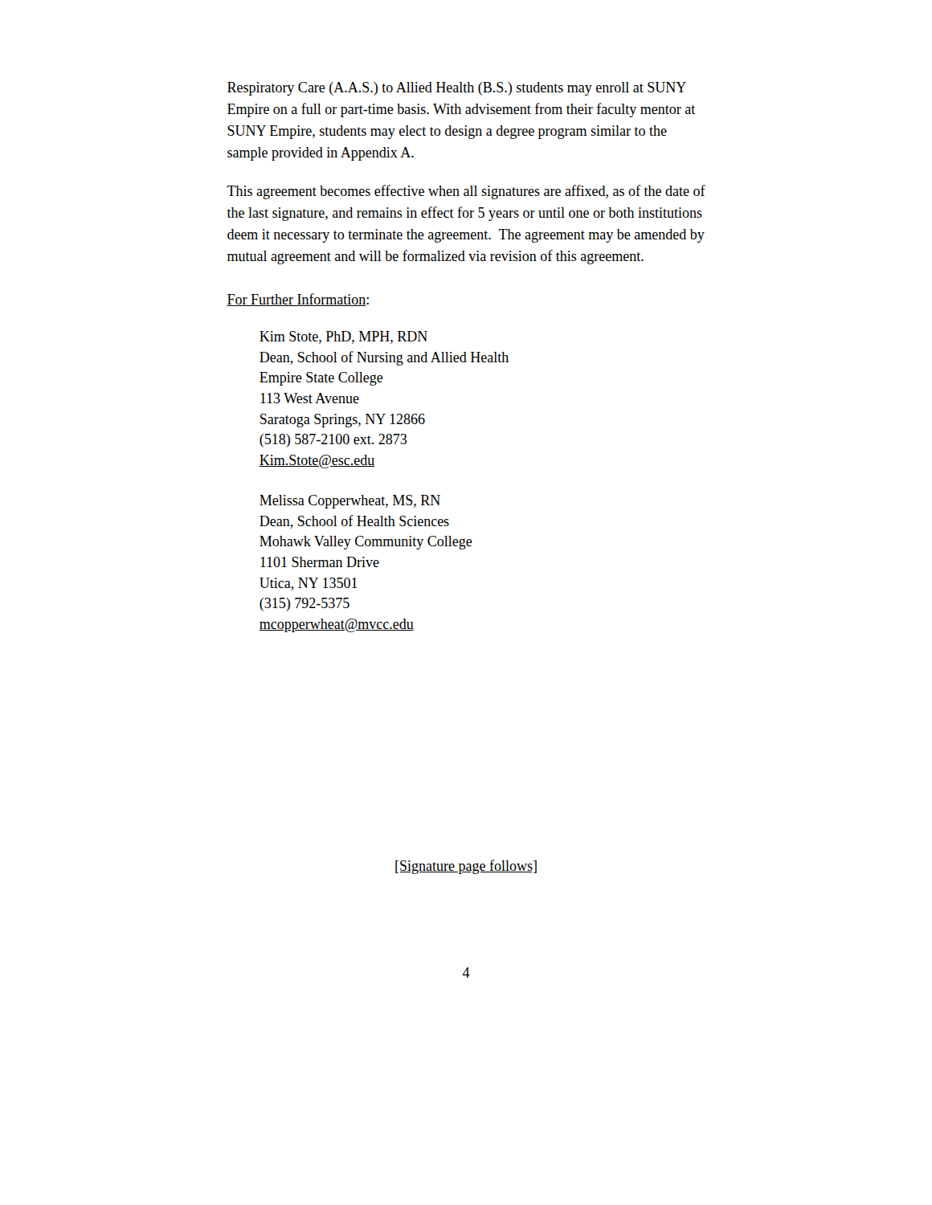Respiratory Care (A.A.S.) to Allied Health (B.S.) students may enroll at SUNY Empire on a full or part-time basis. With advisement from their faculty mentor at SUNY Empire, students may elect to design a degree program similar to the sample provided in Appendix A.
This agreement becomes effective when all signatures are affixed, as of the date of the last signature, and remains in effect for 5 years or until one or both institutions deem it necessary to terminate the agreement. The agreement may be amended by mutual agreement and will be formalized via revision of this agreement.
For Further Information:
Kim Stote, PhD, MPH, RDN
Dean, School of Nursing and Allied Health
Empire State College
113 West Avenue
Saratoga Springs, NY 12866
(518) 587-2100 ext. 2873
Kim.Stote@esc.edu
Melissa Copperwheat, MS, RN
Dean, School of Health Sciences
Mohawk Valley Community College
1101 Sherman Drive
Utica, NY 13501
(315) 792-5375
mcopperwheat@mvcc.edu
[Signature page follows]
4